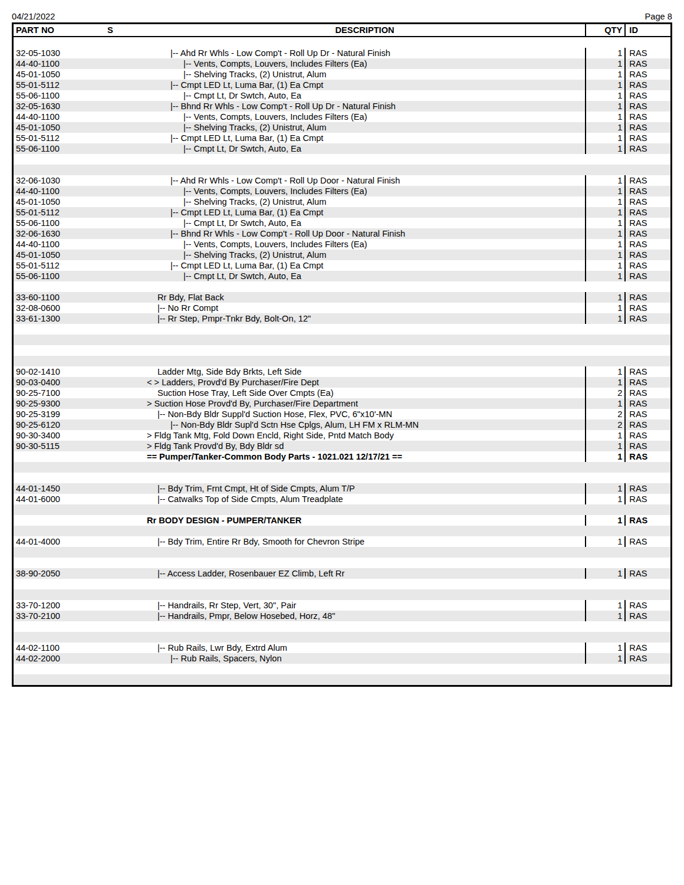04/21/2022 Page 8
| PART NO | S | DESCRIPTION | QTY | ID |
| --- | --- | --- | --- | --- |
| 32-05-1030 | | /-- Ahd Rr Whls - Low Comp't - Roll Up Dr - Natural Finish | 1 | RAS |
| 44-40-1100 | | /-- Vents, Compts, Louvers, Includes Filters (Ea) | 1 | RAS |
| 45-01-1050 | | /-- Shelving Tracks, (2) Unistrut, Alum | 1 | RAS |
| 55-01-5112 | | /-- Cmpt LED Lt, Luma Bar, (1) Ea Cmpt | 1 | RAS |
| 55-06-1100 | | /-- Cmpt Lt, Dr Swtch, Auto, Ea | 1 | RAS |
| 32-05-1630 | | /-- Bhnd Rr Whls - Low Comp't - Roll Up Dr - Natural Finish | 1 | RAS |
| 44-40-1100 | | /-- Vents, Compts, Louvers, Includes Filters (Ea) | 1 | RAS |
| 45-01-1050 | | /-- Shelving Tracks, (2) Unistrut, Alum | 1 | RAS |
| 55-01-5112 | | /-- Cmpt LED Lt, Luma Bar, (1) Ea Cmpt | 1 | RAS |
| 55-06-1100 | | /-- Cmpt Lt, Dr Swtch, Auto, Ea | 1 | RAS |
| 32-06-1030 | | /-- Ahd Rr Whls - Low Comp't - Roll Up Door - Natural Finish | 1 | RAS |
| 44-40-1100 | | /-- Vents, Compts, Louvers, Includes Filters (Ea) | 1 | RAS |
| 45-01-1050 | | /-- Shelving Tracks, (2) Unistrut, Alum | 1 | RAS |
| 55-01-5112 | | /-- Cmpt LED Lt, Luma Bar, (1) Ea Cmpt | 1 | RAS |
| 55-06-1100 | | /-- Cmpt Lt, Dr Swtch, Auto, Ea | 1 | RAS |
| 32-06-1630 | | /-- Bhnd Rr Whls - Low Comp't - Roll Up Door - Natural Finish | 1 | RAS |
| 44-40-1100 | | /-- Vents, Compts, Louvers, Includes Filters (Ea) | 1 | RAS |
| 45-01-1050 | | /-- Shelving Tracks, (2) Unistrut, Alum | 1 | RAS |
| 55-01-5112 | | /-- Cmpt LED Lt, Luma Bar, (1) Ea Cmpt | 1 | RAS |
| 55-06-1100 | | /-- Cmpt Lt, Dr Swtch, Auto, Ea | 1 | RAS |
| 33-60-1100 | | Rr Bdy, Flat Back | 1 | RAS |
| 32-08-0600 | | /-- No Rr Compt | 1 | RAS |
| 33-61-1300 | | /-- Rr Step, Pmpr-Tnkr Bdy, Bolt-On, 12" | 1 | RAS |
| 90-02-1410 | | Ladder Mtg, Side Bdy Brkts, Left Side | 1 | RAS |
| 90-03-0400 | | < > Ladders, Provd'd By Purchaser/Fire Dept | 1 | RAS |
| 90-25-7100 | | Suction Hose Tray, Left Side Over Cmpts (Ea) | 2 | RAS |
| 90-25-9300 | | > Suction Hose Provd'd By, Purchaser/Fire Department | 1 | RAS |
| 90-25-3199 | | /-- Non-Bdy Bldr Suppl'd Suction Hose, Flex, PVC, 6"x10'-MN | 2 | RAS |
| 90-25-6120 | | /-- Non-Bdy Bldr Supl'd Sctn Hse Cplgs, Alum, LH FM x RLM-MN | 2 | RAS |
| 90-30-3400 | | > Fldg Tank Mtg, Fold Down Encld, Right Side, Pntd Match Body | 1 | RAS |
| 90-30-5115 | | > Fldg Tank Provd'd By, Bdy Bldr sd | 1 | RAS |
| | | == Pumper/Tanker-Common Body Parts - 1021.021 12/17/21 == | 1 | RAS |
| 44-01-1450 | | /-- Bdy Trim, Frnt Cmpt, Ht of Side Cmpts, Alum T/P | 1 | RAS |
| 44-01-6000 | | /-- Catwalks Top of Side Cmpts, Alum Treadplate | 1 | RAS |
| | | Rr BODY DESIGN - PUMPER/TANKER | 1 | RAS |
| 44-01-4000 | | /-- Bdy Trim, Entire Rr Bdy, Smooth for Chevron Stripe | 1 | RAS |
| 38-90-2050 | | /-- Access Ladder, Rosenbauer EZ Climb, Left Rr | 1 | RAS |
| 33-70-1200 | | /-- Handrails, Rr Step, Vert, 30", Pair | 1 | RAS |
| 33-70-2100 | | /-- Handrails, Pmpr, Below Hosebed, Horz, 48" | 1 | RAS |
| 44-02-1100 | | /-- Rub Rails, Lwr Bdy, Extrd Alum | 1 | RAS |
| 44-02-2000 | | /-- Rub Rails, Spacers, Nylon | 1 | RAS |